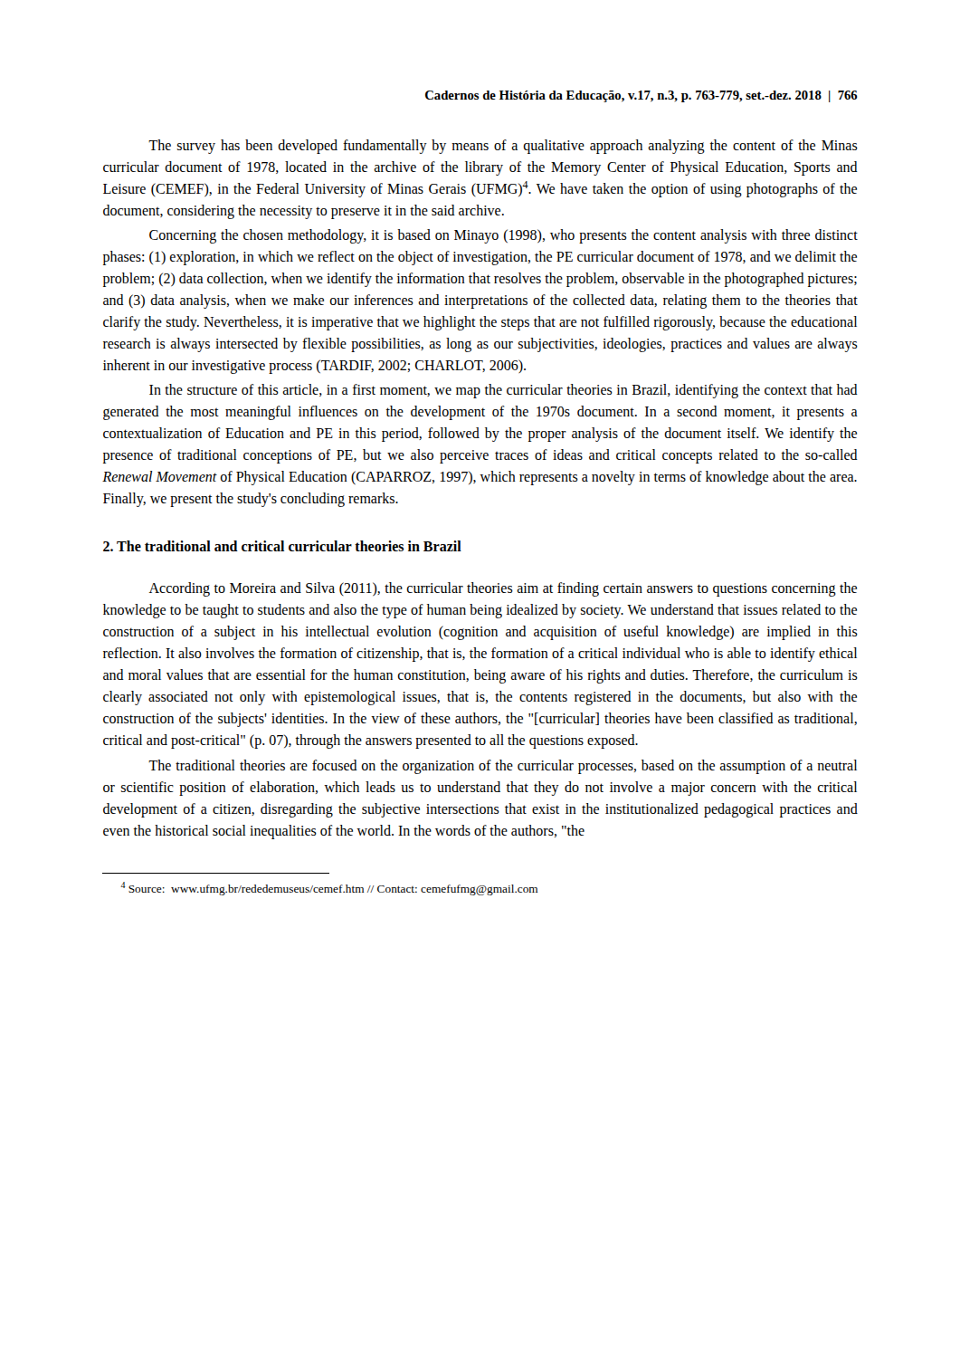Cadernos de História da Educação, v.17, n.3, p. 763-779, set.-dez. 2018 | 766
The survey has been developed fundamentally by means of a qualitative approach analyzing the content of the Minas curricular document of 1978, located in the archive of the library of the Memory Center of Physical Education, Sports and Leisure (CEMEF), in the Federal University of Minas Gerais (UFMG)4. We have taken the option of using photographs of the document, considering the necessity to preserve it in the said archive.
Concerning the chosen methodology, it is based on Minayo (1998), who presents the content analysis with three distinct phases: (1) exploration, in which we reflect on the object of investigation, the PE curricular document of 1978, and we delimit the problem; (2) data collection, when we identify the information that resolves the problem, observable in the photographed pictures; and (3) data analysis, when we make our inferences and interpretations of the collected data, relating them to the theories that clarify the study. Nevertheless, it is imperative that we highlight the steps that are not fulfilled rigorously, because the educational research is always intersected by flexible possibilities, as long as our subjectivities, ideologies, practices and values are always inherent in our investigative process (TARDIF, 2002; CHARLOT, 2006).
In the structure of this article, in a first moment, we map the curricular theories in Brazil, identifying the context that had generated the most meaningful influences on the development of the 1970s document. In a second moment, it presents a contextualization of Education and PE in this period, followed by the proper analysis of the document itself. We identify the presence of traditional conceptions of PE, but we also perceive traces of ideas and critical concepts related to the so-called Renewal Movement of Physical Education (CAPARROZ, 1997), which represents a novelty in terms of knowledge about the area. Finally, we present the study's concluding remarks.
2. The traditional and critical curricular theories in Brazil
According to Moreira and Silva (2011), the curricular theories aim at finding certain answers to questions concerning the knowledge to be taught to students and also the type of human being idealized by society. We understand that issues related to the construction of a subject in his intellectual evolution (cognition and acquisition of useful knowledge) are implied in this reflection. It also involves the formation of citizenship, that is, the formation of a critical individual who is able to identify ethical and moral values that are essential for the human constitution, being aware of his rights and duties. Therefore, the curriculum is clearly associated not only with epistemological issues, that is, the contents registered in the documents, but also with the construction of the subjects' identities. In the view of these authors, the "[curricular] theories have been classified as traditional, critical and post-critical" (p. 07), through the answers presented to all the questions exposed.
The traditional theories are focused on the organization of the curricular processes, based on the assumption of a neutral or scientific position of elaboration, which leads us to understand that they do not involve a major concern with the critical development of a citizen, disregarding the subjective intersections that exist in the institutionalized pedagogical practices and even the historical social inequalities of the world. In the words of the authors, "the
4 Source: www.ufmg.br/rededemuseus/cemef.htm // Contact: cemefufmg@gmail.com